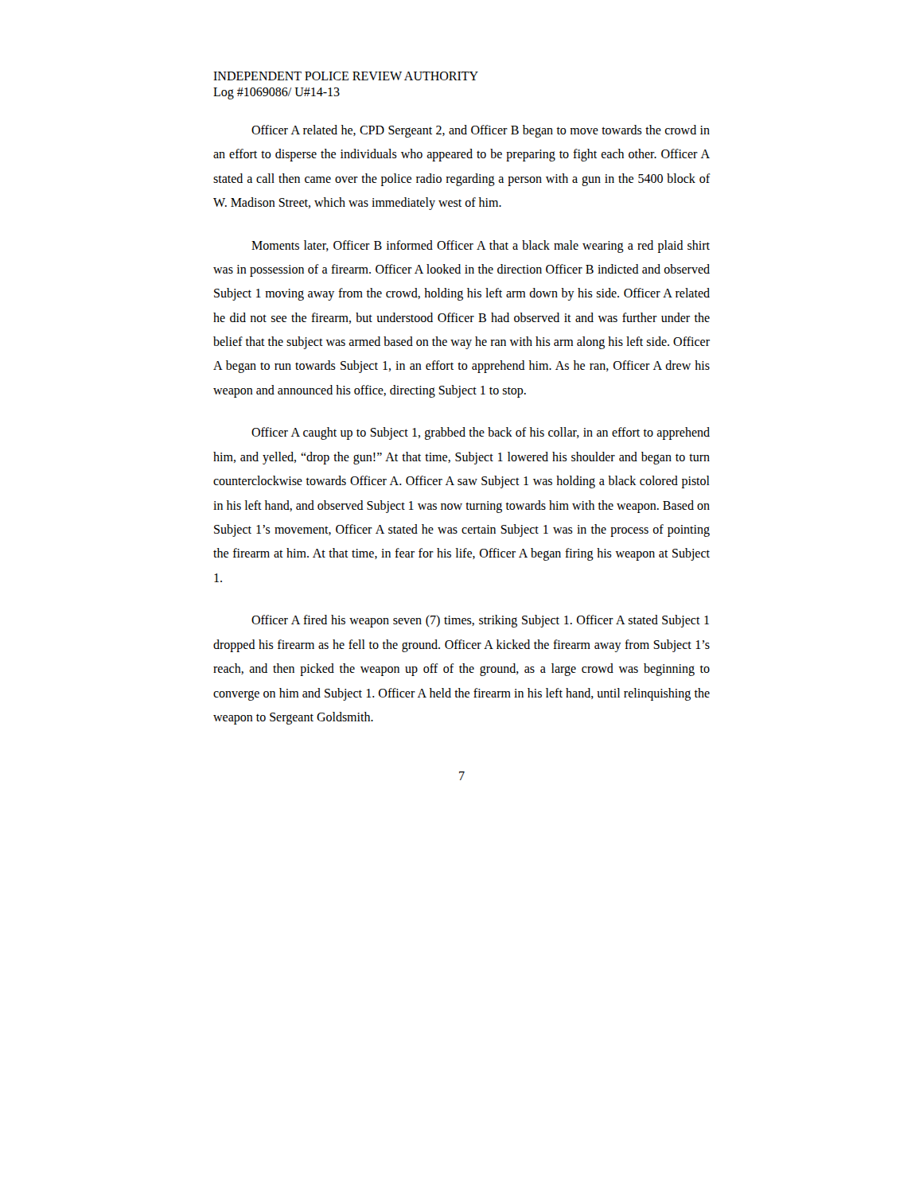INDEPENDENT POLICE REVIEW AUTHORITY Log #1069086/ U#14-13
Officer A related he, CPD Sergeant 2, and Officer B began to move towards the crowd in an effort to disperse the individuals who appeared to be preparing to fight each other. Officer A stated a call then came over the police radio regarding a person with a gun in the 5400 block of W. Madison Street, which was immediately west of him.
Moments later, Officer B informed Officer A that a black male wearing a red plaid shirt was in possession of a firearm. Officer A looked in the direction Officer B indicted and observed Subject 1 moving away from the crowd, holding his left arm down by his side. Officer A related he did not see the firearm, but understood Officer B had observed it and was further under the belief that the subject was armed based on the way he ran with his arm along his left side. Officer A began to run towards Subject 1, in an effort to apprehend him. As he ran, Officer A drew his weapon and announced his office, directing Subject 1 to stop.
Officer A caught up to Subject 1, grabbed the back of his collar, in an effort to apprehend him, and yelled, “drop the gun!” At that time, Subject 1 lowered his shoulder and began to turn counterclockwise towards Officer A. Officer A saw Subject 1 was holding a black colored pistol in his left hand, and observed Subject 1 was now turning towards him with the weapon. Based on Subject 1’s movement, Officer A stated he was certain Subject 1 was in the process of pointing the firearm at him. At that time, in fear for his life, Officer A began firing his weapon at Subject 1.
Officer A fired his weapon seven (7) times, striking Subject 1. Officer A stated Subject 1 dropped his firearm as he fell to the ground. Officer A kicked the firearm away from Subject 1’s reach, and then picked the weapon up off of the ground, as a large crowd was beginning to converge on him and Subject 1. Officer A held the firearm in his left hand, until relinquishing the weapon to Sergeant Goldsmith.
7